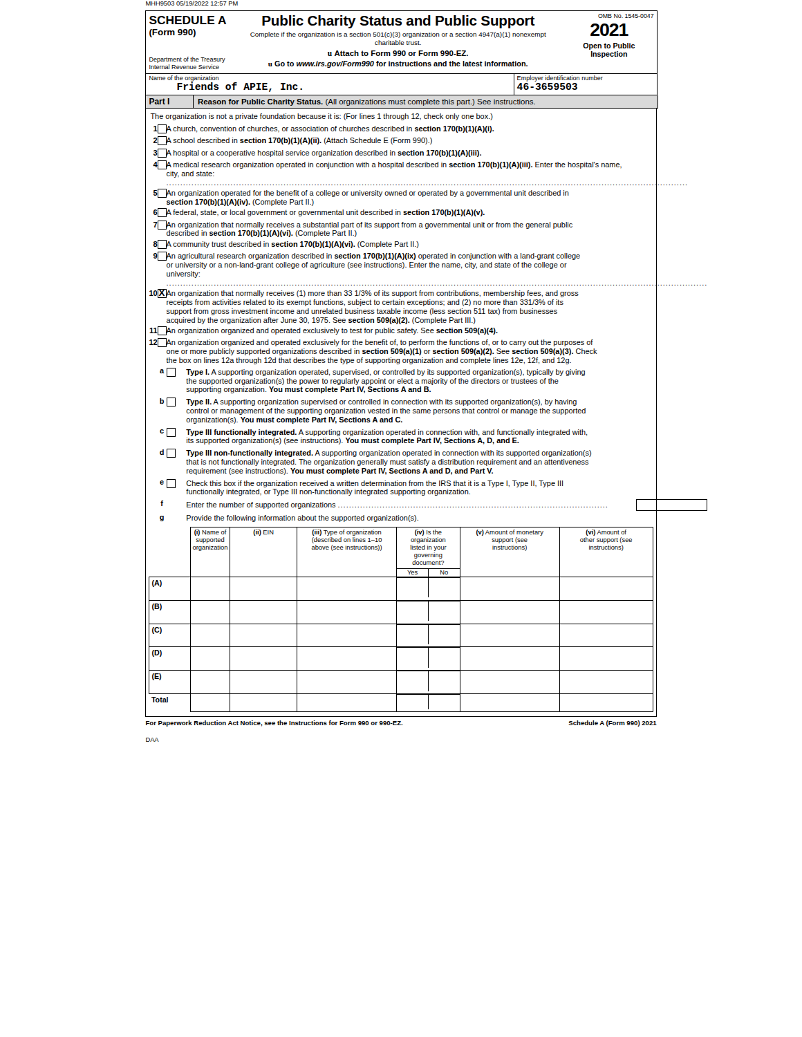MHH9503 05/19/2022 12:57 PM
SCHEDULE A
(Form 990)
Department of the Treasury
Internal Revenue Service
Public Charity Status and Public Support
Complete if the organization is a section 501(c)(3) organization or a section 4947(a)(1) nonexempt charitable trust.
u Attach to Form 990 or Form 990-EZ.
u Go to www.irs.gov/Form990 for instructions and the latest information.
OMB No. 1545-0047
2021
Open to Public
Inspection
Name of the organization
Friends of APIE, Inc.
Employer identification number
46-3659503
Part I
Reason for Public Charity Status. (All organizations must complete this part.) See instructions.
The organization is not a private foundation because it is: (For lines 1 through 12, check only one box.)
| 1 | | A church, convention of churches, or association of churches described in section 170(b)(1)(A)(i). |
| 2 | | A school described in section 170(b)(1)(A)(ii). (Attach Schedule E (Form 990).) |
| 3 | | A hospital or a cooperative hospital service organization described in section 170(b)(1)(A)(iii). |
| 4 | | A medical research organization operated in conjunction with a hospital described in section 170(b)(1)(A)(iii). Enter the hospital's name, city, and state: ........................................................................................................................................................................................... |
| 5 | | An organization operated for the benefit of a college or university owned or operated by a governmental unit described in section 170(b)(1)(A)(iv). (Complete Part II.) |
| 6 | | A federal, state, or local government or governmental unit described in section 170(b)(1)(A)(v). |
| 7 | | An organization that normally receives a substantial part of its support from a governmental unit or from the general public described in section 170(b)(1)(A)(vi). (Complete Part II.) |
| 8 | | A community trust described in section 170(b)(1)(A)(vi). (Complete Part II.) |
| 9 | | An agricultural research organization described in section 170(b)(1)(A)(ix) operated in conjunction with a land-grant college or university or a non-land-grant college of agriculture (see instructions). Enter the name, city, and state of the college or university: .................................................................................................................................................................................................. |
| 10 | | An organization that normally receives (1) more than 33 1/3% of its support from contributions, membership fees, and gross receipts from activities related to its exempt functions, subject to certain exceptions; and (2) no more than 331/3% of its support from gross investment income and unrelated business taxable income (less section 511 tax) from businesses acquired by the organization after June 30, 1975. See section 509(a)(2). (Complete Part III.) |
| 11 | | An organization organized and operated exclusively to test for public safety. See section 509(a)(4). |
| 12 | | An organization organized and operated exclusively for the benefit of, to perform the functions of, or to carry out the purposes of one or more publicly supported organizations described in section 509(a)(1) or section 509(a)(2). See section 509(a)(3). Check the box on lines 12a through 12d that describes the type of supporting organization and complete lines 12e, 12f, and 12g. |
| | a | / / Type I. A supporting organization operated, supervised, or controlled by its supported organization(s), typically by giving the supported organization(s) the power to regularly appoint or elect a majority of the directors or trustees of the supporting organization. You must complete Part IV, Sections A and B. / |
| | b | / / Type II. A supporting organization supervised or controlled in connection with its supported organization(s), by having control or management of the supporting organization vested in the same persons that control or manage the supported organization(s). You must complete Part IV, Sections A and C. / |
| | c | / / Type III functionally integrated. A supporting organization operated in connection with, and functionally integrated with, its supported organization(s) (see instructions). You must complete Part IV, Sections A, D, and E. / |
| | d | / / Type III non-functionally integrated. A supporting organization operated in connection with its supported organization(s) that is not functionally integrated. The organization generally must satisfy a distribution requirement and an attentiveness requirement (see instructions). You must complete Part IV, Sections A and D, and Part V. / |
| | e | / / Check this box if the organization received a written determination from the IRS that it is a Type I, Type II, Type III functionally integrated, or Type III non-functionally integrated supporting organization. / |
| | f | / / Enter the number of supported organizations ................................................................................................. / / |
| | g | / / Provide the following information about the supported organization(s). / |
| | (i) Name of supported organization | (ii) EIN | (iii) Type of organization (described on lines 1–10 above (see instructions)) | (iv) Is the organization listed in your governing document? Yes No | (v) Amount of monetary support (see instructions) | (vi) Amount of other support (see instructions) |
| --- | --- | --- | --- | --- | --- | --- |
| (A) | | | | | | |
| (B) | | | | | | |
| (C) | | | | | | |
| (D) | | | | | | |
| (E) | | | | | | |
| Total | | | | | | |
For Paperwork Reduction Act Notice, see the Instructions for Form 990 or 990-EZ.
Schedule A (Form 990) 2021
DAA